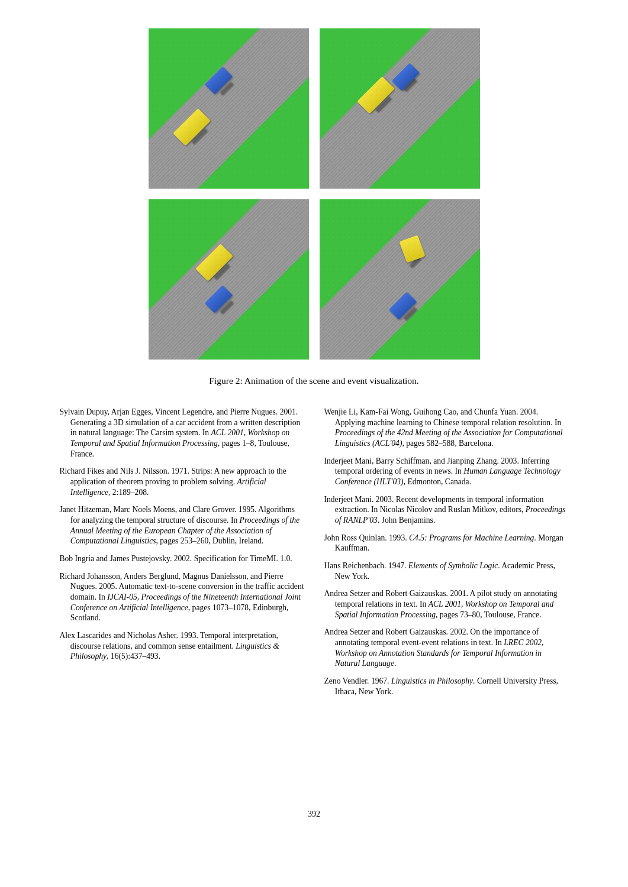Figure 2: Animation of the scene and event visualization.
Sylvain Dupuy, Arjan Egges, Vincent Legendre, and Pierre Nugues. 2001. Generating a 3D simulation of a car accident from a written description in natural language: The Carsim system. In ACL 2001, Workshop on Temporal and Spatial Information Processing, pages 1–8, Toulouse, France.
Richard Fikes and Nils J. Nilsson. 1971. Strips: A new approach to the application of theorem proving to problem solving. Artificial Intelligence, 2:189–208.
Janet Hitzeman, Marc Noels Moens, and Clare Grover. 1995. Algorithms for analyzing the temporal structure of discourse. In Proceedings of the Annual Meeting of the European Chapter of the Association of Computational Linguistics, pages 253–260, Dublin, Ireland.
Bob Ingria and James Pustejovsky. 2002. Specification for TimeML 1.0.
Richard Johansson, Anders Berglund, Magnus Danielsson, and Pierre Nugues. 2005. Automatic text-to-scene conversion in the traffic accident domain. In IJCAI-05, Proceedings of the Nineteenth International Joint Conference on Artificial Intelligence, pages 1073–1078, Edinburgh, Scotland.
Alex Lascarides and Nicholas Asher. 1993. Temporal interpretation, discourse relations, and common sense entailment. Linguistics & Philosophy, 16(5):437–493.
Wenjie Li, Kam-Fai Wong, Guihong Cao, and Chunfa Yuan. 2004. Applying machine learning to Chinese temporal relation resolution. In Proceedings of the 42nd Meeting of the Association for Computational Linguistics (ACL'04), pages 582–588, Barcelona.
Inderjeet Mani, Barry Schiffman, and Jianping Zhang. 2003. Inferring temporal ordering of events in news. In Human Language Technology Conference (HLT'03), Edmonton, Canada.
Inderjeet Mani. 2003. Recent developments in temporal information extraction. In Nicolas Nicolov and Ruslan Mitkov, editors, Proceedings of RANLP'03. John Benjamins.
John Ross Quinlan. 1993. C4.5: Programs for Machine Learning. Morgan Kauffman.
Hans Reichenbach. 1947. Elements of Symbolic Logic. Academic Press, New York.
Andrea Setzer and Robert Gaizauskas. 2001. A pilot study on annotating temporal relations in text. In ACL 2001, Workshop on Temporal and Spatial Information Processing, pages 73–80, Toulouse, France.
Andrea Setzer and Robert Gaizauskas. 2002. On the importance of annotating temporal event-event relations in text. In LREC 2002, Workshop on Annotation Standards for Temporal Information in Natural Language.
Zeno Vendler. 1967. Linguistics in Philosophy. Cornell University Press, Ithaca, New York.
392